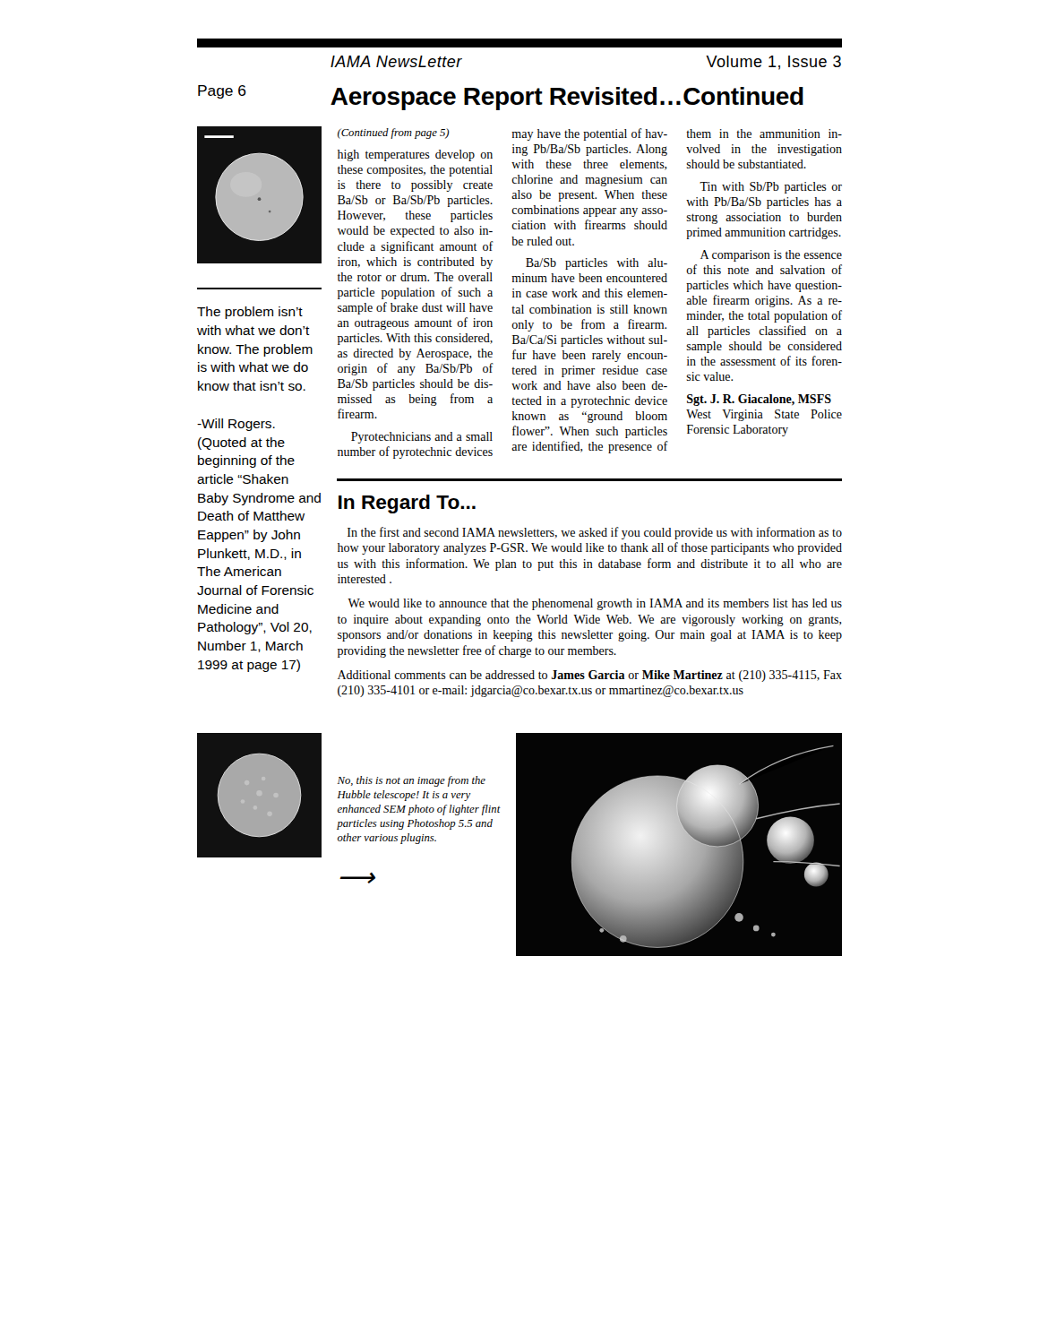IAMA NewsLetter Volume 1, Issue 3
Page 6
Aerospace Report Revisited…Continued
The problem isn’t with what we don’t know. The problem is with what we do know that isn’t so.
-Will Rogers. (Quoted at the beginning of the article “Shaken Baby Syndrome and Death of Matthew Eappen” by John Plunkett, M.D., in The American Journal of Forensic Medicine and Pathology”, Vol 20, Number 1, March 1999 at page 17)
(Continued from page 5)
high temperatures develop on these composites, the potential is there to possibly create Ba/Sb or Ba/Sb/Pb particles. However, these particles would be expected to also include a significant amount of iron, which is contributed by the rotor or drum. The overall particle population of such a sample of brake dust will have an outrageous amount of iron particles. With this considered, as directed by Aerospace, the origin of any Ba/Sb/Pb of Ba/Sb particles should be dismissed as being from a firearm.
Pyrotechnicians and a small number of pyrotechnic devices may have the potential of having Pb/Ba/Sb particles. Along with these three elements, chlorine and magnesium can also be present. When these combinations appear any association with firearms should be ruled out.
Ba/Sb particles with aluminum have been encountered in case work and this elemental combination is still known only to be from a firearm. Ba/Ca/Si particles without sulfur have been rarely encountered in primer residue case work and have also been detected in a pyrotechnic device known as “ground bloom flower”. When such particles are identified, the presence of them in the ammunition involved in the investigation should be substantiated.
Tin with Sb/Pb particles or with Pb/Ba/Sb particles has a strong association to burden primed ammunition cartridges.
A comparison is the essence of this note and salvation of particles which have questionable firearm origins. As a reminder, the total population of all particles classified on a sample should be considered in the assessment of its forensic value.
Sgt. J. R. Giacalone, MSFS
West Virginia State Police Forensic Laboratory
In Regard To...
In the first and second IAMA newsletters, we asked if you could provide us with information as to how your laboratory analyzes P-GSR. We would like to thank all of those participants who provided us with this information. We plan to put this in database form and distribute it to all who are interested .
We would like to announce that the phenomenal growth in IAMA and its members list has led us to inquire about expanding onto the World Wide Web. We are vigorously working on grants, sponsors and/or donations in keeping this newsletter going. Our main goal at IAMA is to keep providing the newsletter free of charge to our members.
Additional comments can be addressed to James Garcia or Mike Martinez at (210) 335-4115, Fax (210) 335-4101 or e-mail: jdgarcia@co.bexar.tx.us or mmartinez@co.bexar.tx.us
No, this is not an image from the Hubble telescope! It is a very enhanced SEM photo of lighter flint particles using Photoshop 5.5 and other various plugins.
⟶